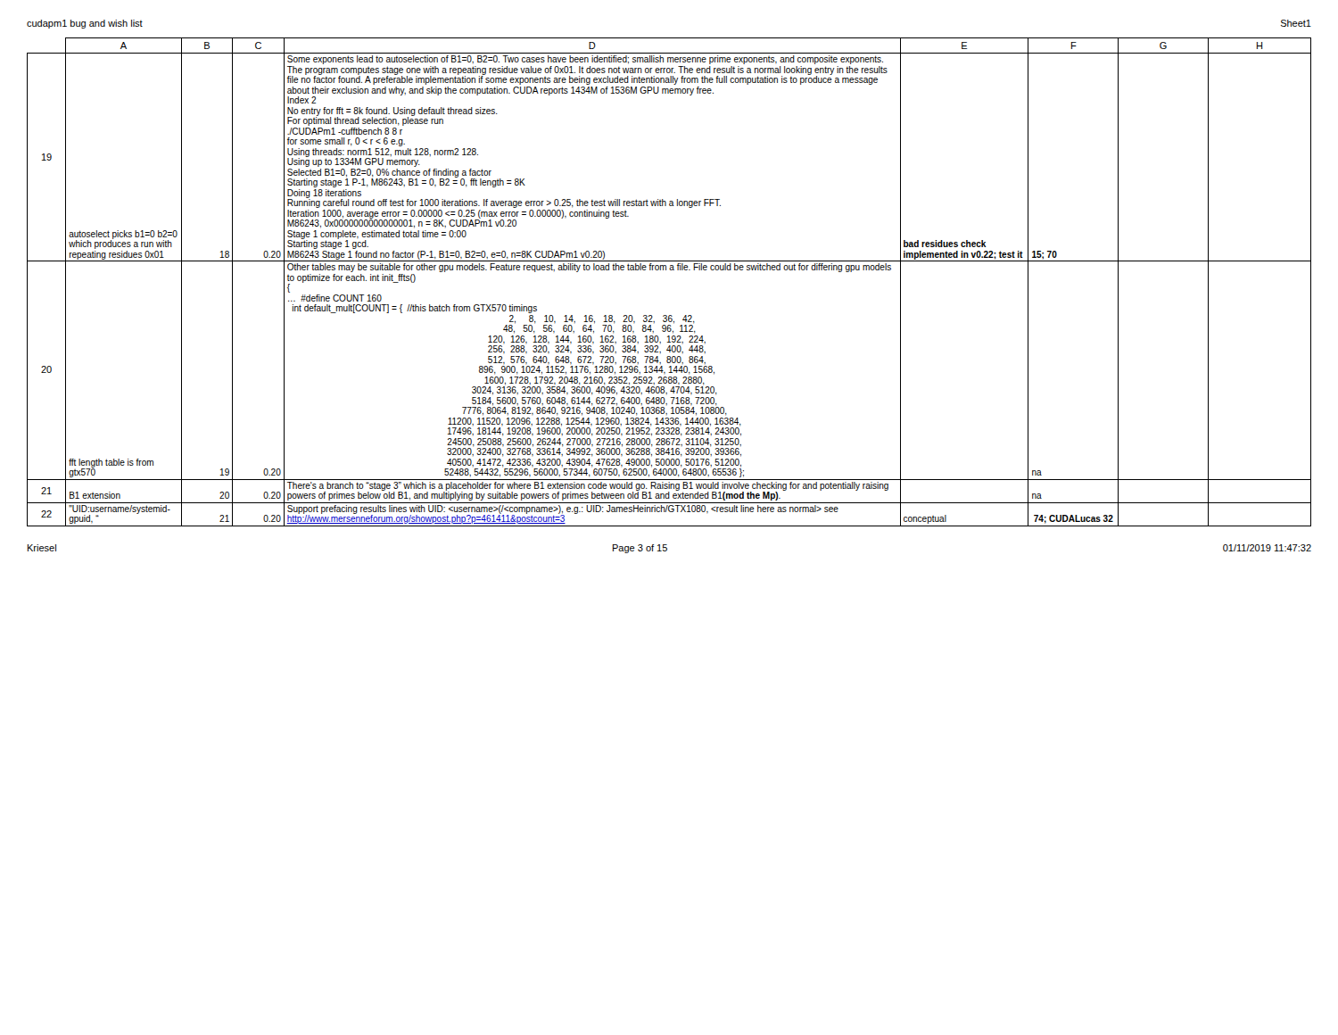cudapm1 bug and wish list
Sheet1
| | A | B | C | D | E | F | G | H |
| --- | --- | --- | --- | --- | --- | --- | --- | --- |
| 19 | autoselect picks b1=0 b2=0 which produces a run with repeating residues 0x01 | 18 | 0.20 | Some exponents lead to autoselection of B1=0, B2=0. Two cases have been identified; smallish mersenne prime exponents, and composite exponents. The program computes stage one with a repeating residue value of 0x01. It does not warn or error. The end result is a normal looking entry in the results file no factor found. A preferable implementation if some exponents are being excluded intentionally from the full computation is to produce a message about their exclusion and why, and skip the computation. CUDA reports 1434M of 1536M GPU memory free. Index 2 No entry for fft = 8k found. Using default thread sizes. For optimal thread selection, please run ./CUDAPm1 -cufftbench 8 8 r for some small r, 0 < r < 6 e.g. Using threads: norm1 512, mult 128, norm2 128. Using up to 1334M GPU memory. Selected B1=0, B2=0, 0% chance of finding a factor Starting stage 1 P-1, M86243, B1 = 0, B2 = 0, fft length = 8K Doing 18 iterations Running careful round off test for 1000 iterations. If average error > 0.25, the test will restart with a longer FFT. Iteration 1000, average error = 0.00000 <= 0.25 (max error = 0.00000), continuing test. M86243, 0x0000000000000001, n = 8K, CUDAPm1 v0.20 Stage 1 complete, estimated total time = 0:00 Starting stage 1 gcd. M86243 Stage 1 found no factor (P-1, B1=0, B2=0, e=0, n=8K CUDAPm1 v0.20) | bad residues check implemented in v0.22; test it | 15; 70 | | |
| 20 | fft length table is from gtx570 | 19 | 0.20 | Other tables may be suitable for other gpu models. Feature request, ability to load the table from a file. File could be switched out for differing gpu models to optimize for each. int init_ffts() { … #define COUNT 160 int default_mult[COUNT] = { //this batch from GTX570 timings 2, 8, 10, 14, 16, 18, 20, 32, 36, 42, 48, 50, 56, 60, 64, 70, 80, 84, 96, 112, 120, 126, 128, 144, 160, 162, 168, 180, 192, 224, 256, 288, 320, 324, 336, 360, 384, 392, 400, 448, 512, 576, 640, 648, 672, 720, 768, 784, 800, 864, 896, 900, 1024, 1152, 1176, 1280, 1296, 1344, 1440, 1568, 1600, 1728, 1792, 2048, 2160, 2352, 2592, 2688, 2880, 3024, 3136, 3200, 3584, 3600, 4096, 4320, 4608, 4704, 5120, 5184, 5600, 5760, 6048, 6144, 6272, 6400, 6480, 7168, 7200, 7776, 8064, 8192, 8640, 9216, 9408, 10240, 10368, 10584, 10800, 11200, 11520, 12096, 12288, 12544, 12960, 13824, 14336, 14400, 16384, 17496, 18144, 19208, 19600, 20000, 20250, 21952, 23328, 23814, 24300, 24500, 25088, 25600, 26244, 27000, 27216, 28000, 28672, 31104, 31250, 32000, 32400, 32768, 33614, 34992, 36000, 36288, 38416, 39200, 39366, 40500, 41472, 42336, 43200, 43904, 47628, 49000, 50000, 50176, 51200, 52488, 54432, 55296, 56000, 57344, 60750, 62500, 64000, 64800, 65536 }; | | na | | |
| 21 | B1 extension | 20 | 0.20 | There's a branch to “stage 3” which is a placeholder for where B1 extension code would go. Raising B1 would involve checking for and potentially raising powers of primes below old B1, and multiplying by suitable powers of primes between old B1 and extended B1 (mod the Mp) . | | na | | |
| 22 | "UID:username/systemid-gpuid, “ | 21 | 0.20 | Support prefacing results lines with UID: <username>(/<compname>), e.g.: UID: JamesHeinrich/GTX1080, <result line here as normal> see http://www.mersenneforum.org/showpost.php?p=461411&postcount=3 | conceptual | 74; CUDALucas 32 | | |
Kriesel
Page 3 of 15
01/11/2019 11:47:32